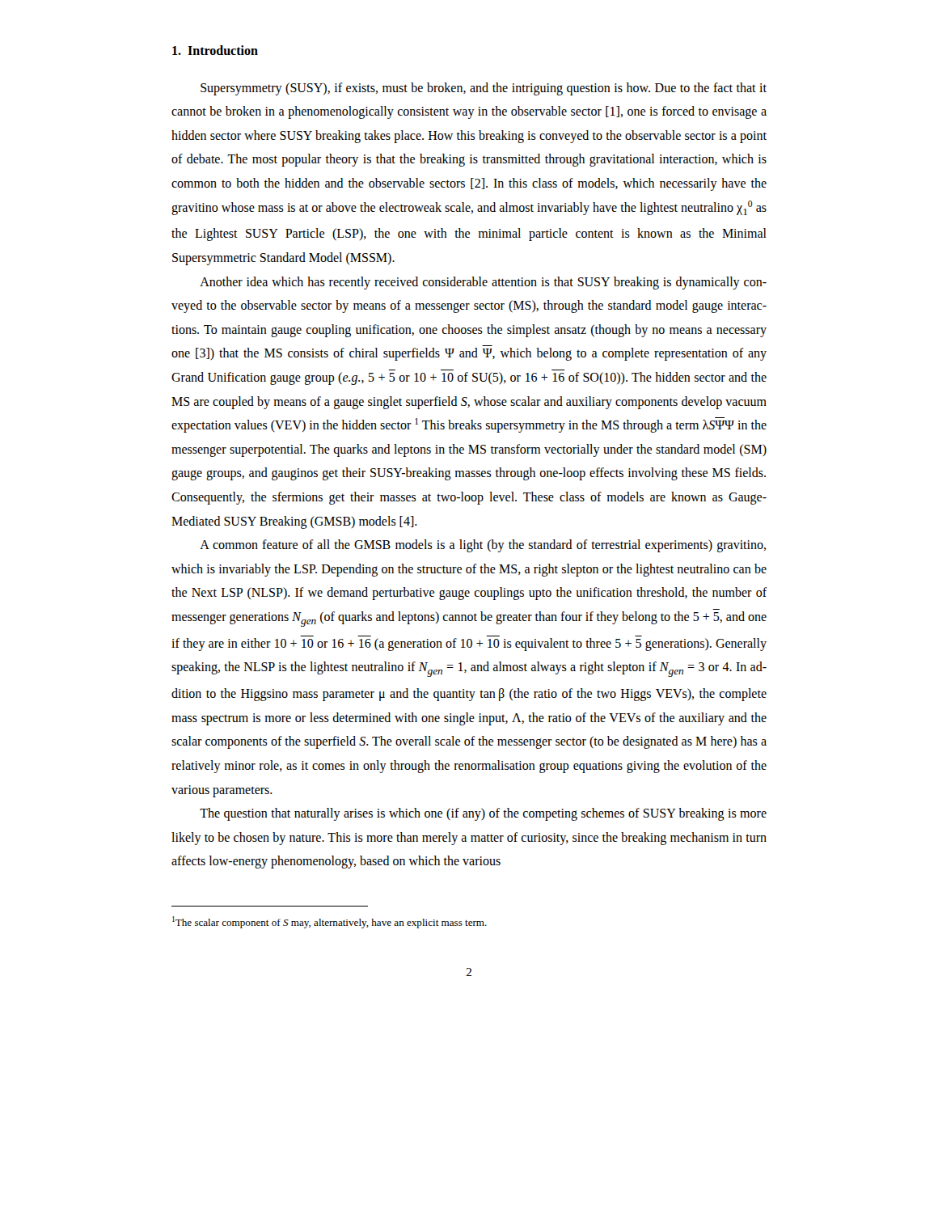1. Introduction
Supersymmetry (SUSY), if exists, must be broken, and the intriguing question is how. Due to the fact that it cannot be broken in a phenomenologically consistent way in the observable sector [1], one is forced to envisage a hidden sector where SUSY breaking takes place. How this breaking is conveyed to the observable sector is a point of debate. The most popular theory is that the breaking is transmitted through gravitational interaction, which is common to both the hidden and the observable sectors [2]. In this class of models, which necessarily have the gravitino whose mass is at or above the electroweak scale, and almost invariably have the lightest neutralino χ10 as the Lightest SUSY Particle (LSP), the one with the minimal particle content is known as the Minimal Supersymmetric Standard Model (MSSM).
Another idea which has recently received considerable attention is that SUSY breaking is dynamically conveyed to the observable sector by means of a messenger sector (MS), through the standard model gauge interactions. To maintain gauge coupling unification, one chooses the simplest ansatz (though by no means a necessary one [3]) that the MS consists of chiral superfields Ψ and Ψ, which belong to a complete representation of any Grand Unification gauge group (e.g., 5 + 5 or 10 + 10 of SU(5), or 16 + 16 of SO(10)). The hidden sector and the MS are coupled by means of a gauge singlet superfield S, whose scalar and auxiliary components develop vacuum expectation values (VEV) in the hidden sector 1 This breaks supersymmetry in the MS through a term λSΨΨ in the messenger superpotential. The quarks and leptons in the MS transform vectorially under the standard model (SM) gauge groups, and gauginos get their SUSY-breaking masses through one-loop effects involving these MS fields. Consequently, the sfermions get their masses at two-loop level. These class of models are known as Gauge-Mediated SUSY Breaking (GMSB) models [4].
A common feature of all the GMSB models is a light (by the standard of terrestrial experiments) gravitino, which is invariably the LSP. Depending on the structure of the MS, a right slepton or the lightest neutralino can be the Next LSP (NLSP). If we demand perturbative gauge couplings upto the unification threshold, the number of messenger generations Ngen (of quarks and leptons) cannot be greater than four if they belong to the 5 + 5, and one if they are in either 10 + 10 or 16 + 16 (a generation of 10 + 10 is equivalent to three 5 + 5 generations). Generally speaking, the NLSP is the lightest neutralino if Ngen = 1, and almost always a right slepton if Ngen = 3 or 4. In addition to the Higgsino mass parameter μ and the quantity tan β (the ratio of the two Higgs VEVs), the complete mass spectrum is more or less determined with one single input, Λ, the ratio of the VEVs of the auxiliary and the scalar components of the superfield S. The overall scale of the messenger sector (to be designated as M here) has a relatively minor role, as it comes in only through the renormalisation group equations giving the evolution of the various parameters.
The question that naturally arises is which one (if any) of the competing schemes of SUSY breaking is more likely to be chosen by nature. This is more than merely a matter of curiosity, since the breaking mechanism in turn affects low-energy phenomenology, based on which the various
1The scalar component of S may, alternatively, have an explicit mass term.
2